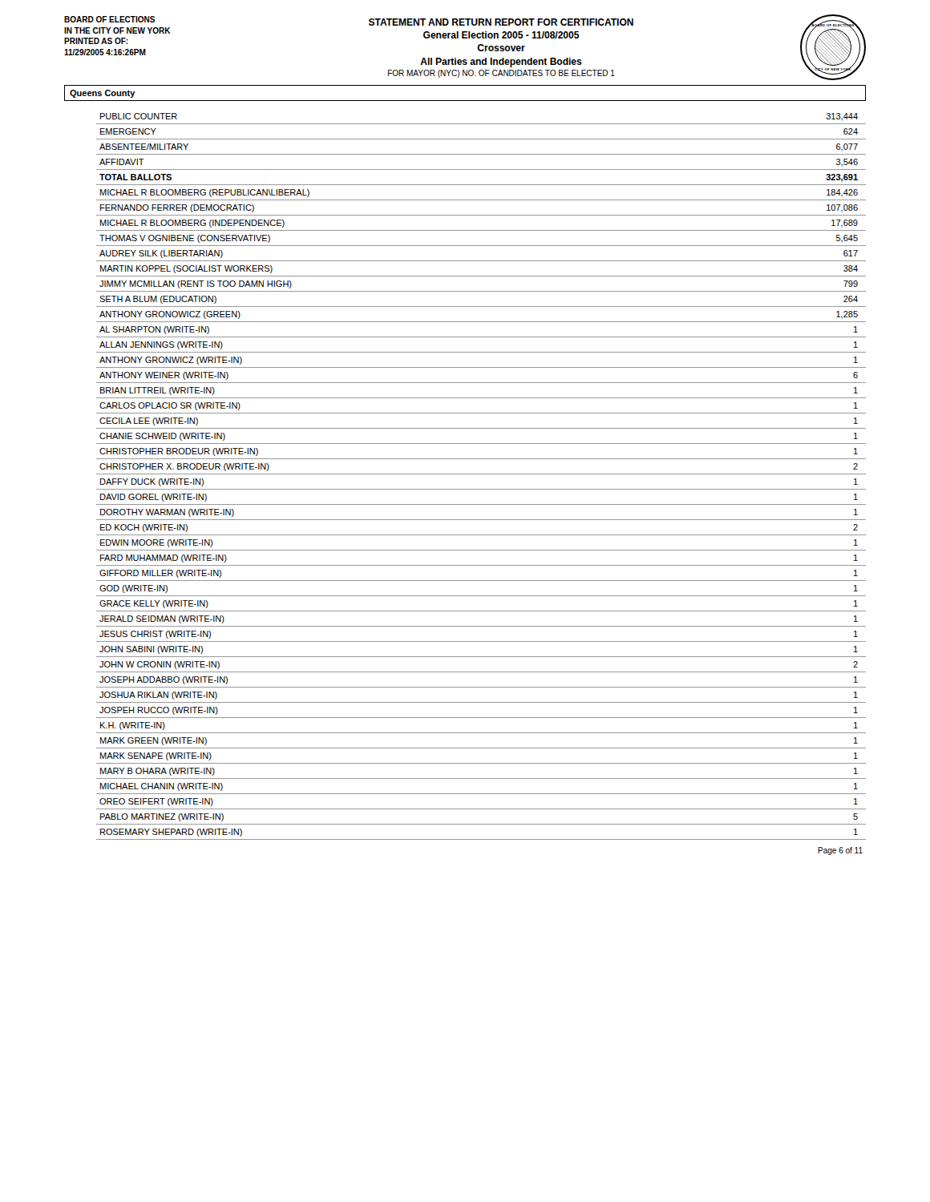BOARD OF ELECTIONS
IN THE CITY OF NEW YORK
PRINTED AS OF:
11/29/2005 4:16:26PM
STATEMENT AND RETURN REPORT FOR CERTIFICATION
General Election 2005 - 11/08/2005
Crossover
All Parties and Independent Bodies
FOR MAYOR (NYC) NO. OF CANDIDATES TO BE ELECTED 1
BOARD OF ELECTIONS
CITY OF NEW YORK
Queens County
| PUBLIC COUNTER | 313,444 |
| EMERGENCY | 624 |
| ABSENTEE/MILITARY | 6,077 |
| AFFIDAVIT | 3,546 |
| TOTAL BALLOTS | 323,691 |
| MICHAEL R BLOOMBERG (REPUBLICAN\LIBERAL) | 184,426 |
| FERNANDO FERRER (DEMOCRATIC) | 107,086 |
| MICHAEL R BLOOMBERG (INDEPENDENCE) | 17,689 |
| THOMAS V OGNIBENE (CONSERVATIVE) | 5,645 |
| AUDREY SILK (LIBERTARIAN) | 617 |
| MARTIN KOPPEL (SOCIALIST WORKERS) | 384 |
| JIMMY MCMILLAN (RENT IS TOO DAMN HIGH) | 799 |
| SETH A BLUM (EDUCATION) | 264 |
| ANTHONY GRONOWICZ (GREEN) | 1,285 |
| AL SHARPTON (WRITE-IN) | 1 |
| ALLAN JENNINGS (WRITE-IN) | 1 |
| ANTHONY GRONWICZ (WRITE-IN) | 1 |
| ANTHONY WEINER (WRITE-IN) | 6 |
| BRIAN LITTREIL (WRITE-IN) | 1 |
| CARLOS OPLACIO SR (WRITE-IN) | 1 |
| CECILA LEE (WRITE-IN) | 1 |
| CHANIE SCHWEID (WRITE-IN) | 1 |
| CHRISTOPHER BRODEUR (WRITE-IN) | 1 |
| CHRISTOPHER X. BRODEUR (WRITE-IN) | 2 |
| DAFFY DUCK (WRITE-IN) | 1 |
| DAVID GOREL (WRITE-IN) | 1 |
| DOROTHY WARMAN (WRITE-IN) | 1 |
| ED KOCH (WRITE-IN) | 2 |
| EDWIN MOORE (WRITE-IN) | 1 |
| FARD MUHAMMAD (WRITE-IN) | 1 |
| GIFFORD MILLER (WRITE-IN) | 1 |
| GOD (WRITE-IN) | 1 |
| GRACE KELLY (WRITE-IN) | 1 |
| JERALD SEIDMAN (WRITE-IN) | 1 |
| JESUS CHRIST (WRITE-IN) | 1 |
| JOHN SABINI (WRITE-IN) | 1 |
| JOHN W CRONIN (WRITE-IN) | 2 |
| JOSEPH ADDABBO (WRITE-IN) | 1 |
| JOSHUA RIKLAN (WRITE-IN) | 1 |
| JOSPEH RUCCO (WRITE-IN) | 1 |
| K.H. (WRITE-IN) | 1 |
| MARK GREEN (WRITE-IN) | 1 |
| MARK SENAPE (WRITE-IN) | 1 |
| MARY B OHARA (WRITE-IN) | 1 |
| MICHAEL CHANIN (WRITE-IN) | 1 |
| OREO SEIFERT (WRITE-IN) | 1 |
| PABLO MARTINEZ (WRITE-IN) | 5 |
| ROSEMARY SHEPARD (WRITE-IN) | 1 |
Page 6 of 11